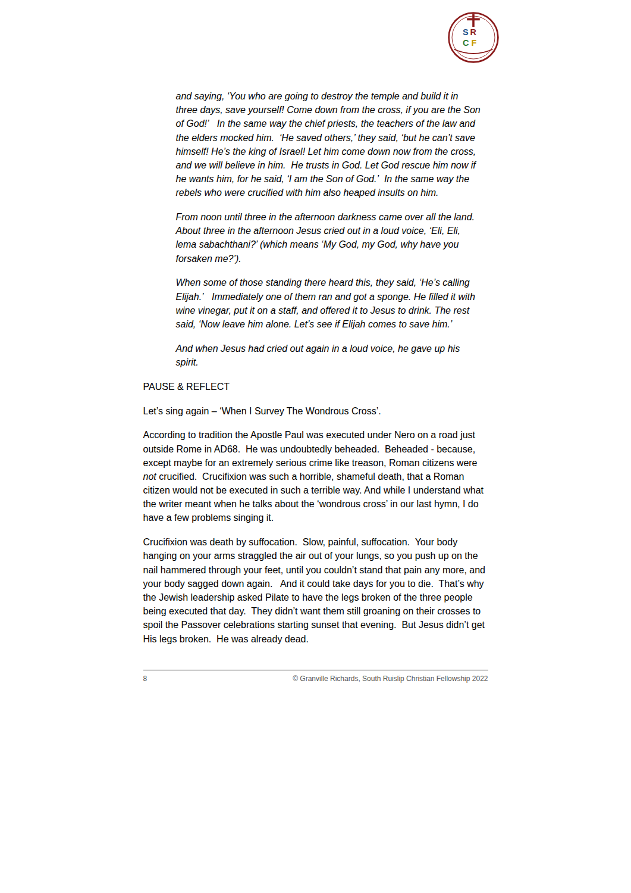S R C F
and saying, ‘You who are going to destroy the temple and build it in three days, save yourself! Come down from the cross, if you are the Son of God!’ In the same way the chief priests, the teachers of the law and the elders mocked him. ‘He saved others,’ they said, ‘but he can’t save himself! He’s the king of Israel! Let him come down now from the cross, and we will believe in him. He trusts in God. Let God rescue him now if he wants him, for he said, ‘I am the Son of God.’ In the same way the rebels who were crucified with him also heaped insults on him.
From noon until three in the afternoon darkness came over all the land. About three in the afternoon Jesus cried out in a loud voice, ‘Eli, Eli, lema sabachthani?’ (which means ‘My God, my God, why have you forsaken me?’).
When some of those standing there heard this, they said, ‘He’s calling Elijah.’ Immediately one of them ran and got a sponge. He filled it with wine vinegar, put it on a staff, and offered it to Jesus to drink. The rest said, ‘Now leave him alone. Let’s see if Elijah comes to save him.’
And when Jesus had cried out again in a loud voice, he gave up his spirit.
PAUSE & REFLECT
Let’s sing again – ‘When I Survey The Wondrous Cross’.
According to tradition the Apostle Paul was executed under Nero on a road just outside Rome in AD68. He was undoubtedly beheaded. Beheaded - because, except maybe for an extremely serious crime like treason, Roman citizens were not crucified. Crucifixion was such a horrible, shameful death, that a Roman citizen would not be executed in such a terrible way. And while I understand what the writer meant when he talks about the ‘wondrous cross’ in our last hymn, I do have a few problems singing it.
Crucifixion was death by suffocation. Slow, painful, suffocation. Your body hanging on your arms straggled the air out of your lungs, so you push up on the nail hammered through your feet, until you couldn’t stand that pain any more, and your body sagged down again. And it could take days for you to die. That’s why the Jewish leadership asked Pilate to have the legs broken of the three people being executed that day. They didn’t want them still groaning on their crosses to spoil the Passover celebrations starting sunset that evening. But Jesus didn’t get His legs broken. He was already dead.
8 © Granville Richards, South Ruislip Christian Fellowship 2022